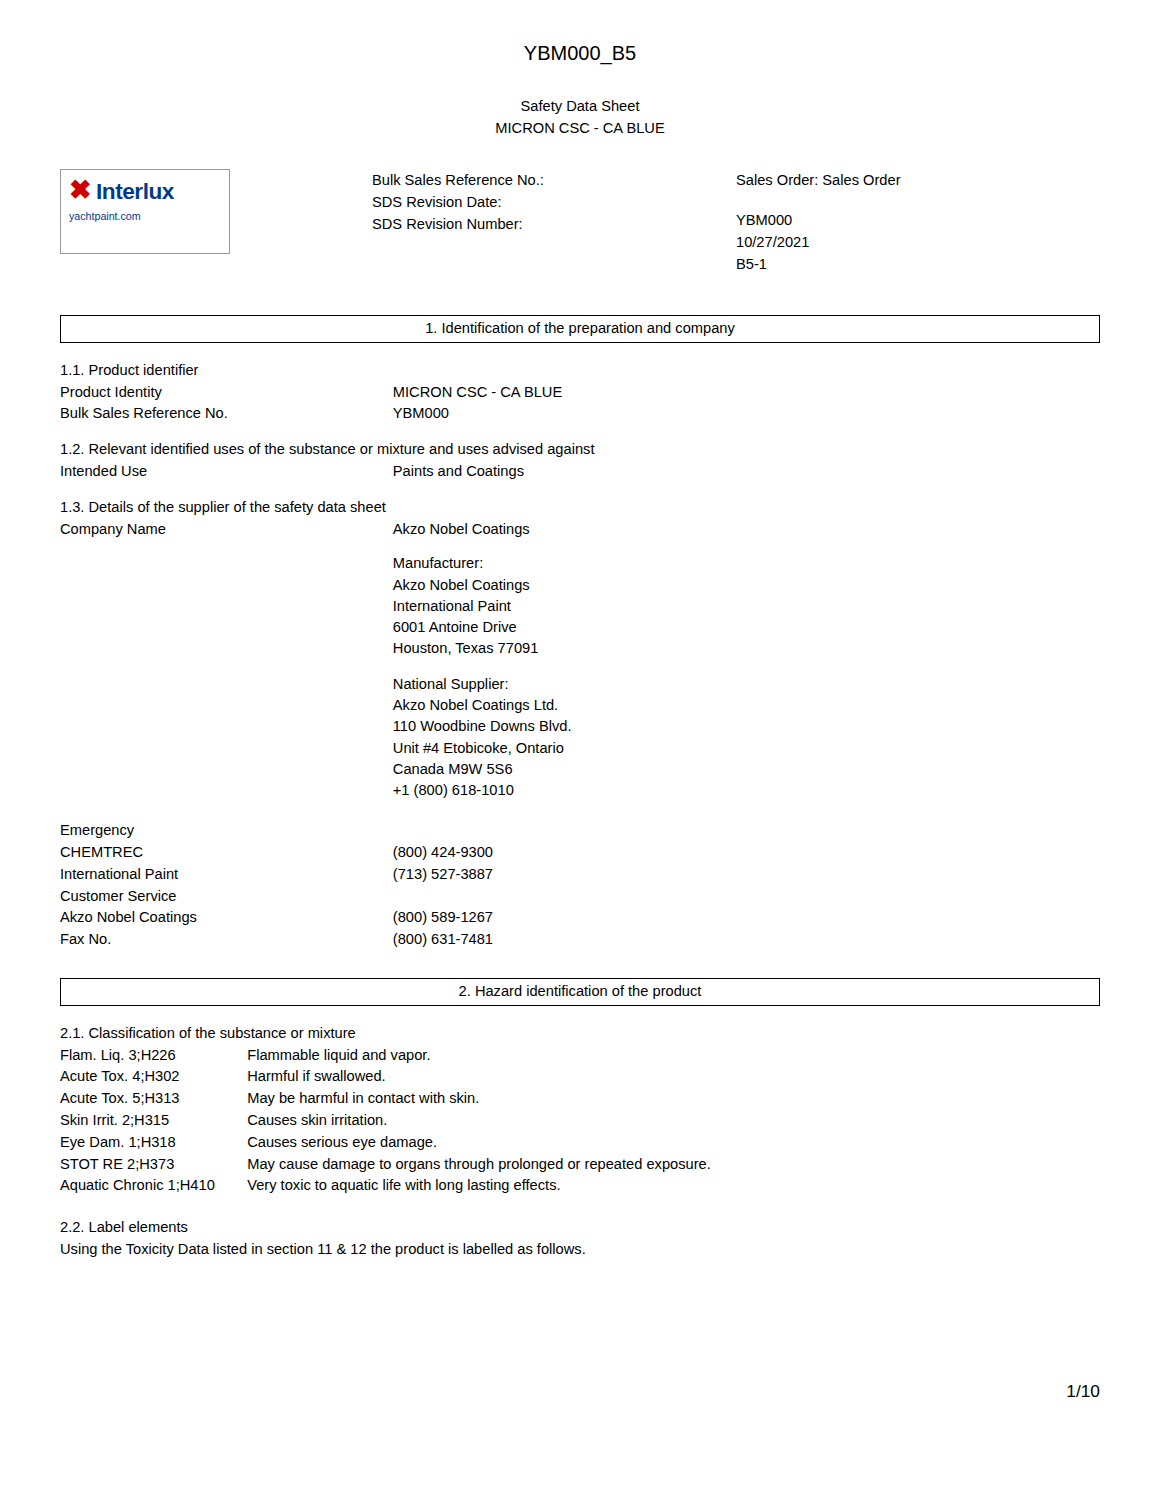YBM000_B5
Safety Data Sheet
MICRON CSC - CA BLUE
| ✖ Interlux yachtpaint.com | Bulk Sales Reference No.: SDS Revision Date: SDS Revision Number: | Sales Order: Sales Order YBM000 10/27/2021 B5-1 |
1. Identification of the preparation and company
1.1. Product identifier
| Product Identity | MICRON CSC - CA BLUE |
| Bulk Sales Reference No. | YBM000 |
1.2. Relevant identified uses of the substance or mixture and uses advised against
| Intended Use | Paints and Coatings |
1.3. Details of the supplier of the safety data sheet
| Company Name | Akzo Nobel Coatings Manufacturer: Akzo Nobel Coatings International Paint 6001 Antoine Drive Houston, Texas 77091 National Supplier: Akzo Nobel Coatings Ltd. 110 Woodbine Downs Blvd. Unit #4 Etobicoke, Ontario Canada M9W 5S6 +1 (800) 618-1010 |
| Emergency | |
| CHEMTREC | (800) 424-9300 |
| International Paint | (713) 527-3887 |
| Customer Service | |
| Akzo Nobel Coatings | (800) 589-1267 |
| Fax No. | (800) 631-7481 |
2. Hazard identification of the product
2.1. Classification of the substance or mixture
| Flam. Liq. 3;H226 | Flammable liquid and vapor. |
| Acute Tox. 4;H302 | Harmful if swallowed. |
| Acute Tox. 5;H313 | May be harmful in contact with skin. |
| Skin Irrit. 2;H315 | Causes skin irritation. |
| Eye Dam. 1;H318 | Causes serious eye damage. |
| STOT RE 2;H373 | May cause damage to organs through prolonged or repeated exposure. |
| Aquatic Chronic 1;H410 | Very toxic to aquatic life with long lasting effects. |
2.2. Label elements
Using the Toxicity Data listed in section 11 & 12 the product is labelled as follows.
1/10